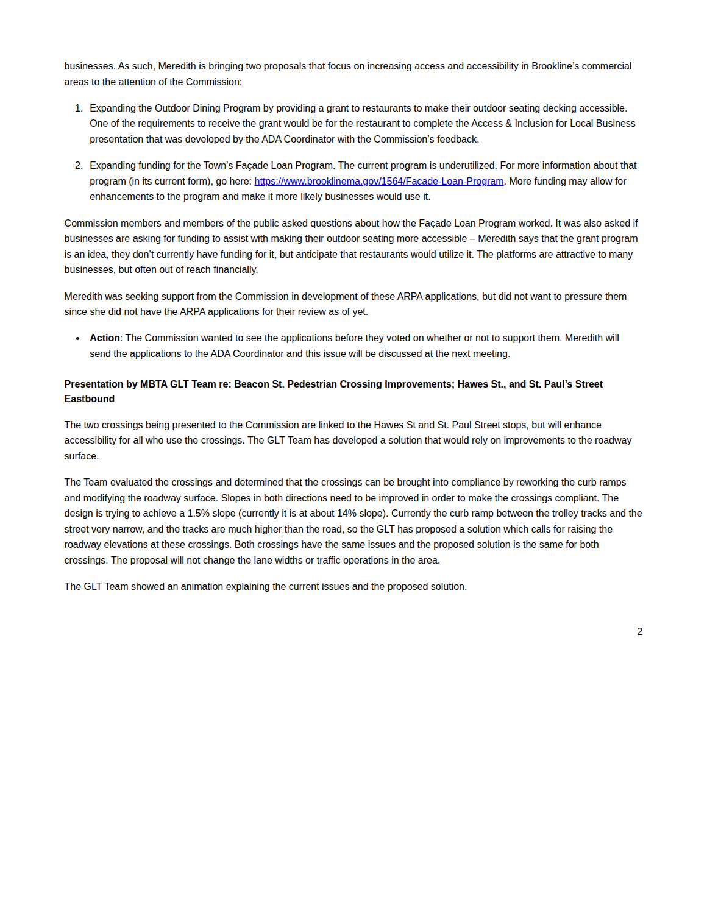businesses. As such, Meredith is bringing two proposals that focus on increasing access and accessibility in Brookline’s commercial areas to the attention of the Commission:
Expanding the Outdoor Dining Program by providing a grant to restaurants to make their outdoor seating decking accessible. One of the requirements to receive the grant would be for the restaurant to complete the Access & Inclusion for Local Business presentation that was developed by the ADA Coordinator with the Commission’s feedback.
Expanding funding for the Town’s Façade Loan Program. The current program is underutilized. For more information about that program (in its current form), go here: https://www.brooklinema.gov/1564/Facade-Loan-Program. More funding may allow for enhancements to the program and make it more likely businesses would use it.
Commission members and members of the public asked questions about how the Façade Loan Program worked. It was also asked if businesses are asking for funding to assist with making their outdoor seating more accessible – Meredith says that the grant program is an idea, they don’t currently have funding for it, but anticipate that restaurants would utilize it. The platforms are attractive to many businesses, but often out of reach financially.
Meredith was seeking support from the Commission in development of these ARPA applications, but did not want to pressure them since she did not have the ARPA applications for their review as of yet.
Action: The Commission wanted to see the applications before they voted on whether or not to support them. Meredith will send the applications to the ADA Coordinator and this issue will be discussed at the next meeting.
Presentation by MBTA GLT Team re: Beacon St. Pedestrian Crossing Improvements; Hawes St., and St. Paul’s Street Eastbound
The two crossings being presented to the Commission are linked to the Hawes St and St. Paul Street stops, but will enhance accessibility for all who use the crossings. The GLT Team has developed a solution that would rely on improvements to the roadway surface.
The Team evaluated the crossings and determined that the crossings can be brought into compliance by reworking the curb ramps and modifying the roadway surface. Slopes in both directions need to be improved in order to make the crossings compliant. The design is trying to achieve a 1.5% slope (currently it is at about 14% slope). Currently the curb ramp between the trolley tracks and the street very narrow, and the tracks are much higher than the road, so the GLT has proposed a solution which calls for raising the roadway elevations at these crossings. Both crossings have the same issues and the proposed solution is the same for both crossings. The proposal will not change the lane widths or traffic operations in the area.
The GLT Team showed an animation explaining the current issues and the proposed solution.
2